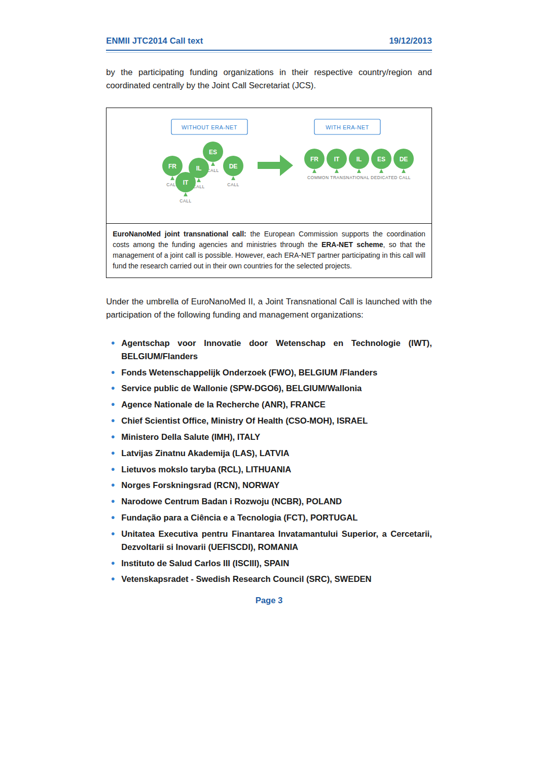ENMII JTC2014 Call text 19/12/2013
by the participating funding organizations in their respective country/region and coordinated centrally by the Joint Call Secretariat (JCS).
WITHOUT ERA-NET WITH ERA-NET ES CALL FR CALL IL CALL DE CALL IT CALL FR IT IL ES DE COMMON TRANSNATIONAL DEDICATED CALL
EuroNanoMed joint transnational call: the European Commission supports the coordination costs among the funding agencies and ministries through the ERA-NET scheme, so that the management of a joint call is possible. However, each ERA-NET partner participating in this call will fund the research carried out in their own countries for the selected projects.
Under the umbrella of EuroNanoMed II, a Joint Transnational Call is launched with the participation of the following funding and management organizations:
Agentschap voor Innovatie door Wetenschap en Technologie (IWT), BELGIUM/Flanders
Fonds Wetenschappelijk Onderzoek (FWO), BELGIUM /Flanders
Service public de Wallonie (SPW-DGO6), BELGIUM/Wallonia
Agence Nationale de la Recherche (ANR), FRANCE
Chief Scientist Office, Ministry Of Health (CSO-MOH), ISRAEL
Ministero Della Salute (IMH), ITALY
Latvijas Zinatnu Akademija (LAS), LATVIA
Lietuvos mokslo taryba (RCL), LITHUANIA
Norges Forskningsrad (RCN), NORWAY
Narodowe Centrum Badan i Rozwoju (NCBR), POLAND
Fundação para a Ciência e a Tecnologia (FCT), PORTUGAL
Unitatea Executiva pentru Finantarea Invatamantului Superior, a Cercetarii, Dezvoltarii si Inovarii (UEFISCDI), ROMANIA
Instituto de Salud Carlos III (ISCIII), SPAIN
Vetenskapsradet - Swedish Research Council (SRC), SWEDEN
Page 3